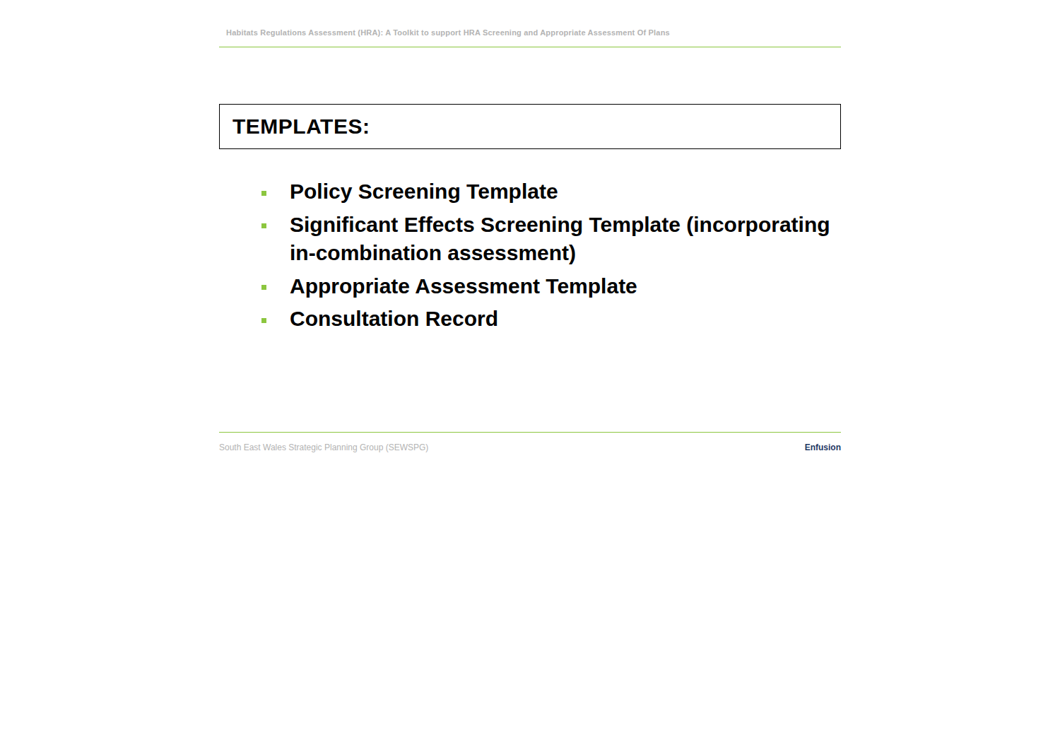Habitats Regulations Assessment (HRA): A Toolkit to support HRA Screening and Appropriate Assessment Of Plans
TEMPLATES:
Policy Screening Template
Significant Effects Screening Template (incorporating in-combination assessment)
Appropriate Assessment Template
Consultation Record
South East Wales Strategic Planning Group (SEWSPG) Enfusion